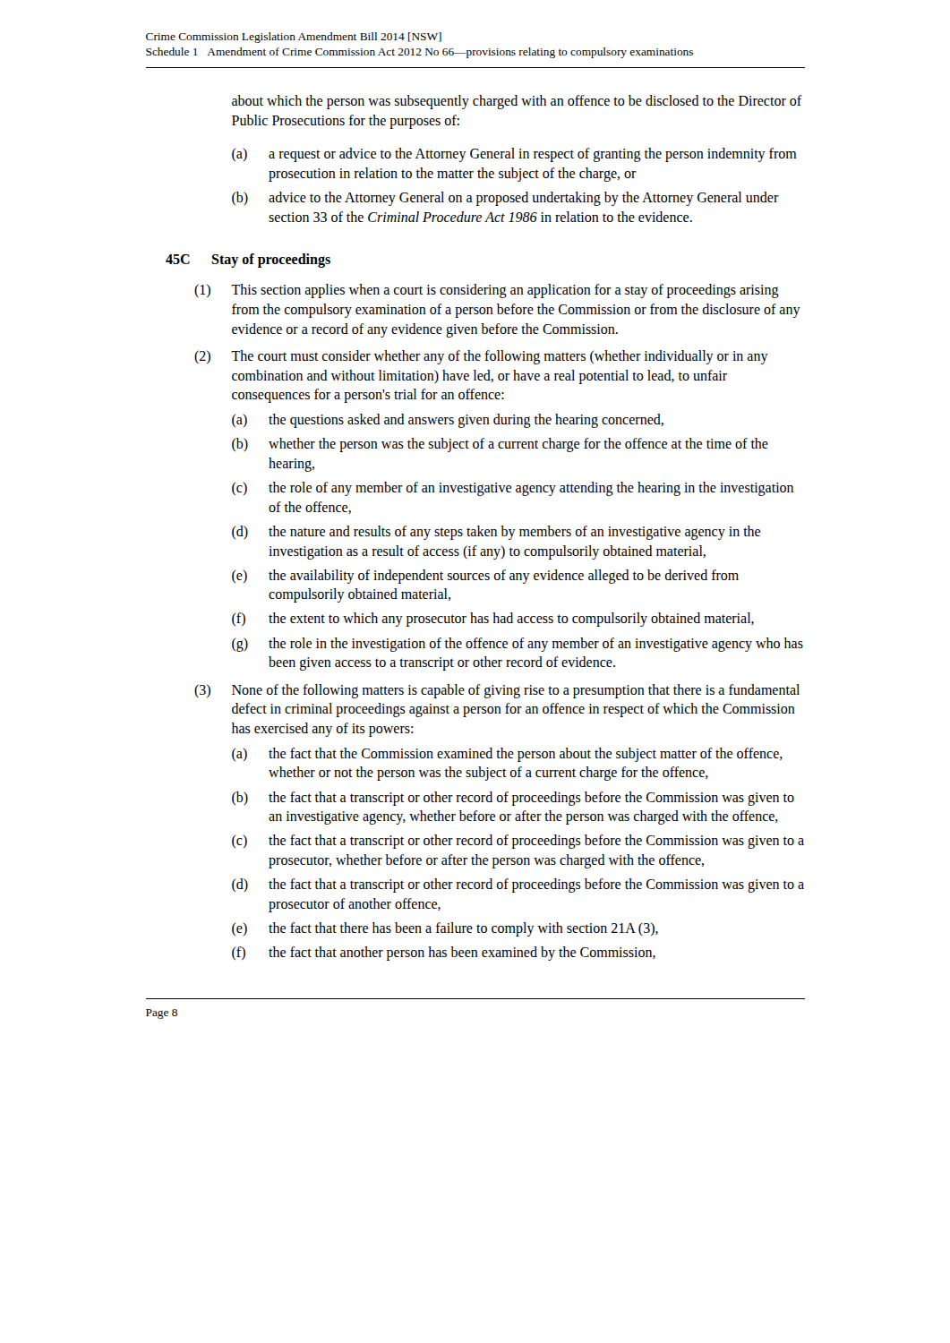Crime Commission Legislation Amendment Bill 2014 [NSW]
Schedule 1 Amendment of Crime Commission Act 2012 No 66—provisions relating to compulsory examinations
about which the person was subsequently charged with an offence to be disclosed to the Director of Public Prosecutions for the purposes of:
(a) a request or advice to the Attorney General in respect of granting the person indemnity from prosecution in relation to the matter the subject of the charge, or
(b) advice to the Attorney General on a proposed undertaking by the Attorney General under section 33 of the Criminal Procedure Act 1986 in relation to the evidence.
45C Stay of proceedings
(1) This section applies when a court is considering an application for a stay of proceedings arising from the compulsory examination of a person before the Commission or from the disclosure of any evidence or a record of any evidence given before the Commission.
(2)
The court must consider whether any of the following matters (whether individually or in any combination and without limitation) have led, or have a real potential to lead, to unfair consequences for a person's trial for an offence:
(a) the questions asked and answers given during the hearing concerned,
(b) whether the person was the subject of a current charge for the offence at the time of the hearing,
(c) the role of any member of an investigative agency attending the hearing in the investigation of the offence,
(d) the nature and results of any steps taken by members of an investigative agency in the investigation as a result of access (if any) to compulsorily obtained material,
(e) the availability of independent sources of any evidence alleged to be derived from compulsorily obtained material,
(f) the extent to which any prosecutor has had access to compulsorily obtained material,
(g) the role in the investigation of the offence of any member of an investigative agency who has been given access to a transcript or other record of evidence.
(3)
None of the following matters is capable of giving rise to a presumption that there is a fundamental defect in criminal proceedings against a person for an offence in respect of which the Commission has exercised any of its powers:
(a) the fact that the Commission examined the person about the subject matter of the offence, whether or not the person was the subject of a current charge for the offence,
(b) the fact that a transcript or other record of proceedings before the Commission was given to an investigative agency, whether before or after the person was charged with the offence,
(c) the fact that a transcript or other record of proceedings before the Commission was given to a prosecutor, whether before or after the person was charged with the offence,
(d) the fact that a transcript or other record of proceedings before the Commission was given to a prosecutor of another offence,
(e) the fact that there has been a failure to comply with section 21A (3),
(f) the fact that another person has been examined by the Commission,
Page 8